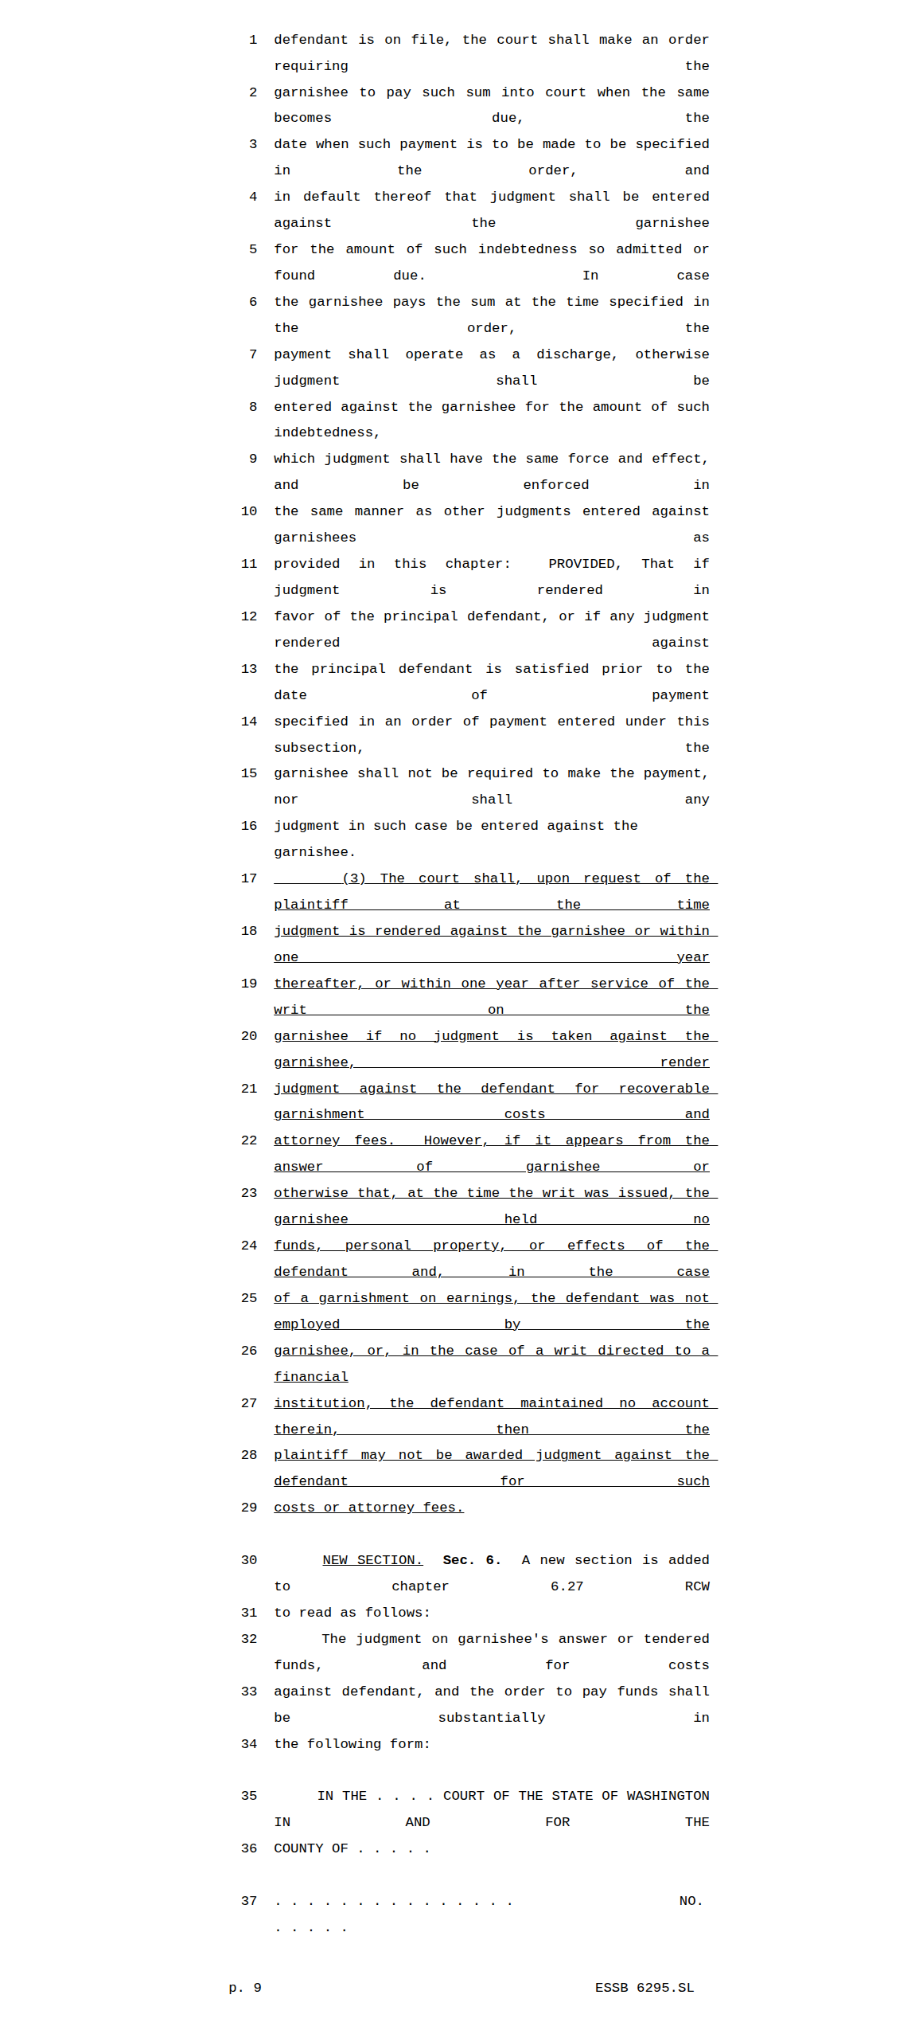1 defendant is on file, the court shall make an order requiring the
2 garnishee to pay such sum into court when the same becomes due, the
3 date when such payment is to be made to be specified in the order, and
4 in default thereof that judgment shall be entered against the garnishee
5 for the amount of such indebtedness so admitted or found due. In case
6 the garnishee pays the sum at the time specified in the order, the
7 payment shall operate as a discharge, otherwise judgment shall be
8 entered against the garnishee for the amount of such indebtedness,
9 which judgment shall have the same force and effect, and be enforced in
10 the same manner as other judgments entered against garnishees as
11 provided in this chapter: PROVIDED, That if judgment is rendered in
12 favor of the principal defendant, or if any judgment rendered against
13 the principal defendant is satisfied prior to the date of payment
14 specified in an order of payment entered under this subsection, the
15 garnishee shall not be required to make the payment, nor shall any
16 judgment in such case be entered against the garnishee.
17 (3) The court shall, upon request of the plaintiff at the time
18 judgment is rendered against the garnishee or within one year
19 thereafter, or within one year after service of the writ on the
20 garnishee if no judgment is taken against the garnishee, render
21 judgment against the defendant for recoverable garnishment costs and
22 attorney fees. However, if it appears from the answer of garnishee or
23 otherwise that, at the time the writ was issued, the garnishee held no
24 funds, personal property, or effects of the defendant and, in the case
25 of a garnishment on earnings, the defendant was not employed by the
26 garnishee, or, in the case of a writ directed to a financial
27 institution, the defendant maintained no account therein, then the
28 plaintiff may not be awarded judgment against the defendant for such
29 costs or attorney fees.
30 NEW SECTION. Sec. 6. A new section is added to chapter 6.27 RCW
31 to read as follows:
32 The judgment on garnishee's answer or tendered funds, and for costs
33 against defendant, and the order to pay funds shall be substantially in
34 the following form:
35 IN THE . . . . COURT OF THE STATE OF WASHINGTON IN AND FOR THE
36 COUNTY OF . . . . .
37. . . . . . . . . . . . . . . NO. . . . . .
p. 9 ESSB 6295.SL